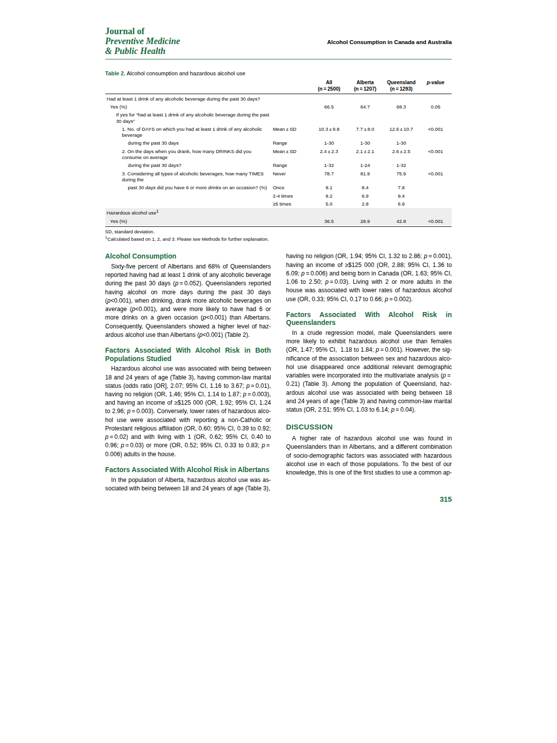Journal of Preventive Medicine & Public Health
Alcohol Consumption in Canada and Australia
Table 2. Alcohol consumption and hazardous alcohol use
| | | All (n = 2500) | Alberta (n = 1207) | Queensland (n = 1293) | p -value |
| --- | --- | --- | --- | --- | --- |
| Had at least 1 drink of any alcoholic beverage during the past 30 days? | | | | | |
| Yes (%) | | 66.5 | 64.7 | 68.3 | 0.05 |
| If yes for “had at least 1 drink of any alcoholic beverage during the past 30 days” | | | | | |
| 1. No. of DAYS on which you had at least 1 drink of any alcoholic beverage | Mean ± SD | 10.3 ± 9.8 | 7.7 ± 8.0 | 12.6 ± 10.7 | <0.001 |
| during the past 30 days | Range | 1-30 | 1-30 | 1-30 | |
| 2. On the days when you drank, how many DRINKS did you consume on average | Mean ± SD | 2.4 ± 2.3 | 2.1 ± 2.1 | 2.6 ± 2.5 | <0.001 |
| during the past 30 days? | Range | 1-32 | 1-24 | 1-32 | |
| 3. Considering all types of alcoholic beverages, how many TIMES during the | Never | 78.7 | 81.9 | 75.9 | <0.001 |
| past 30 days did you have 6 or more drinks on an occasion? (%) | Once | 8.1 | 8.4 | 7.8 | |
| | 2-4 times | 8.2 | 6.9 | 9.4 | |
| | ≥5 times | 5.0 | 2.8 | 6.9 | |
| Hazardous alcohol use 1 | | | | | |
| Yes (%) | | 36.5 | 28.9 | 42.8 | <0.001 |
SD, standard deviation.
1Calculated based on 1, 2, and 3. Please see Methods for further explanation.
Alcohol Consumption
Sixty-five percent of Albertans and 68% of Queenslanders reported having had at least 1 drink of any alcoholic beverage during the past 30 days (p = 0.052). Queenslanders reported having alcohol on more days during the past 30 days (p<0.001), when drinking, drank more alcoholic beverages on average (p<0.001), and were more likely to have had 6 or more drinks on a given occasion (p<0.001) than Albertans. Consequently, Queenslanders showed a higher level of hazardous alcohol use than Albertans (p<0.001) (Table 2).
Factors Associated With Alcohol Risk in Both Populations Studied
Hazardous alcohol use was associated with being between 18 and 24 years of age (Table 3), having common-law marital status (odds ratio [OR], 2.07; 95% CI, 1.16 to 3.67; p = 0.01), having no religion (OR, 1.46; 95% CI, 1.14 to 1.87; p = 0.003), and having an income of ≥$125 000 (OR, 1.92; 95% CI, 1.24 to 2.96; p = 0.003). Conversely, lower rates of hazardous alcohol use were associated with reporting a non-Catholic or Protestant religious affiliation (OR, 0.60; 95% CI, 0.39 to 0.92; p = 0.02) and with living with 1 (OR, 0.62; 95% CI, 0.40 to 0.96; p = 0.03) or more (OR, 0.52; 95% CI, 0.33 to 0.83; p = 0.006) adults in the house.
Factors Associated With Alcohol Risk in Albertans
In the population of Alberta, hazardous alcohol use was associated with being between 18 and 24 years of age (Table 3),
having no religion (OR, 1.94; 95% CI, 1.32 to 2.86; p = 0.001), having an income of ≥$125 000 (OR, 2.88; 95% CI, 1.36 to 6.09; p = 0.006) and being born in Canada (OR, 1.63; 95% CI, 1.06 to 2.50; p = 0.03). Living with 2 or more adults in the house was associated with lower rates of hazardous alcohol use (OR, 0.33; 95% CI, 0.17 to 0.66; p = 0.002).
Factors Associated With Alcohol Risk in Queenslanders
In a crude regression model, male Queenslanders were more likely to exhibit hazardous alcohol use than females (OR, 1.47; 95% CI, 1.18 to 1.84; p = 0.001). However, the significance of the association between sex and hazardous alcohol use disappeared once additional relevant demographic variables were incorporated into the multivariate analysis (p = 0.21) (Table 3). Among the population of Queensland, hazardous alcohol use was associated with being between 18 and 24 years of age (Table 3) and having common-law marital status (OR, 2.51; 95% CI, 1.03 to 6.14; p = 0.04).
DISCUSSION
A higher rate of hazardous alcohol use was found in Queenslanders than in Albertans, and a different combination of socio-demographic factors was associated with hazardous alcohol use in each of those populations. To the best of our knowledge, this is one of the first studies to use a common ap-
315